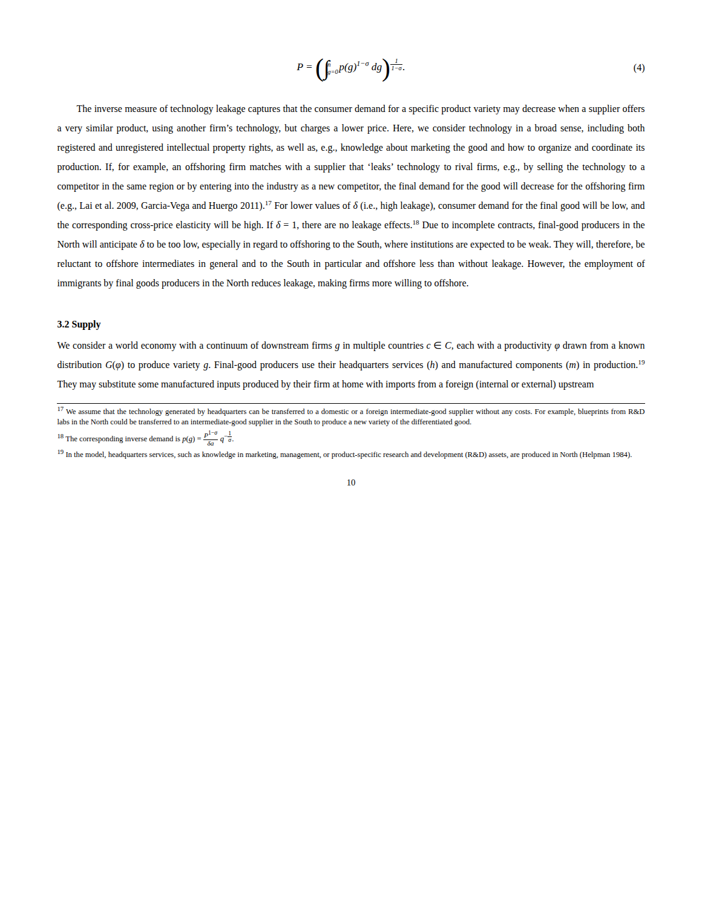P = (∫ng=0 p(g)1−σ dg)11−σ.
(4)
The inverse measure of technology leakage captures that the consumer demand for a specific product variety may decrease when a supplier offers a very similar product, using another firm’s technology, but charges a lower price. Here, we consider technology in a broad sense, including both registered and unregistered intellectual property rights, as well as, e.g., knowledge about marketing the good and how to organize and coordinate its production. If, for example, an offshoring firm matches with a supplier that ‘leaks’ technology to rival firms, e.g., by selling the technology to a competitor in the same region or by entering into the industry as a new competitor, the final demand for the good will decrease for the offshoring firm (e.g., Lai et al. 2009, Garcia-Vega and Huergo 2011).17 For lower values of δ (i.e., high leakage), consumer demand for the final good will be low, and the corresponding cross-price elasticity will be high. If δ = 1, there are no leakage effects.18 Due to incomplete contracts, final-good producers in the North will anticipate δ to be too low, especially in regard to offshoring to the South, where institutions are expected to be weak. They will, therefore, be reluctant to offshore intermediates in general and to the South in particular and offshore less than without leakage. However, the employment of immigrants by final goods producers in the North reduces leakage, making firms more willing to offshore.
3.2 Supply
We consider a world economy with a continuum of downstream firms g in multiple countries c ∈ C, each with a productivity φ drawn from a known distribution G(φ) to produce variety g. Final-good producers use their headquarters services (h) and manufactured components (m) in production.19 They may substitute some manufactured inputs produced by their firm at home with imports from a foreign (internal or external) upstream
17 We assume that the technology generated by headquarters can be transferred to a domestic or a foreign intermediate-good supplier without any costs. For example, blueprints from R&D labs in the North could be transferred to an intermediate-good supplier in the South to produce a new variety of the differentiated good.
18 The corresponding inverse demand is p(g) = P1−σ δa q−1 σ.
19 In the model, headquarters services, such as knowledge in marketing, management, or product-specific research and development (R&D) assets, are produced in North (Helpman 1984).
10